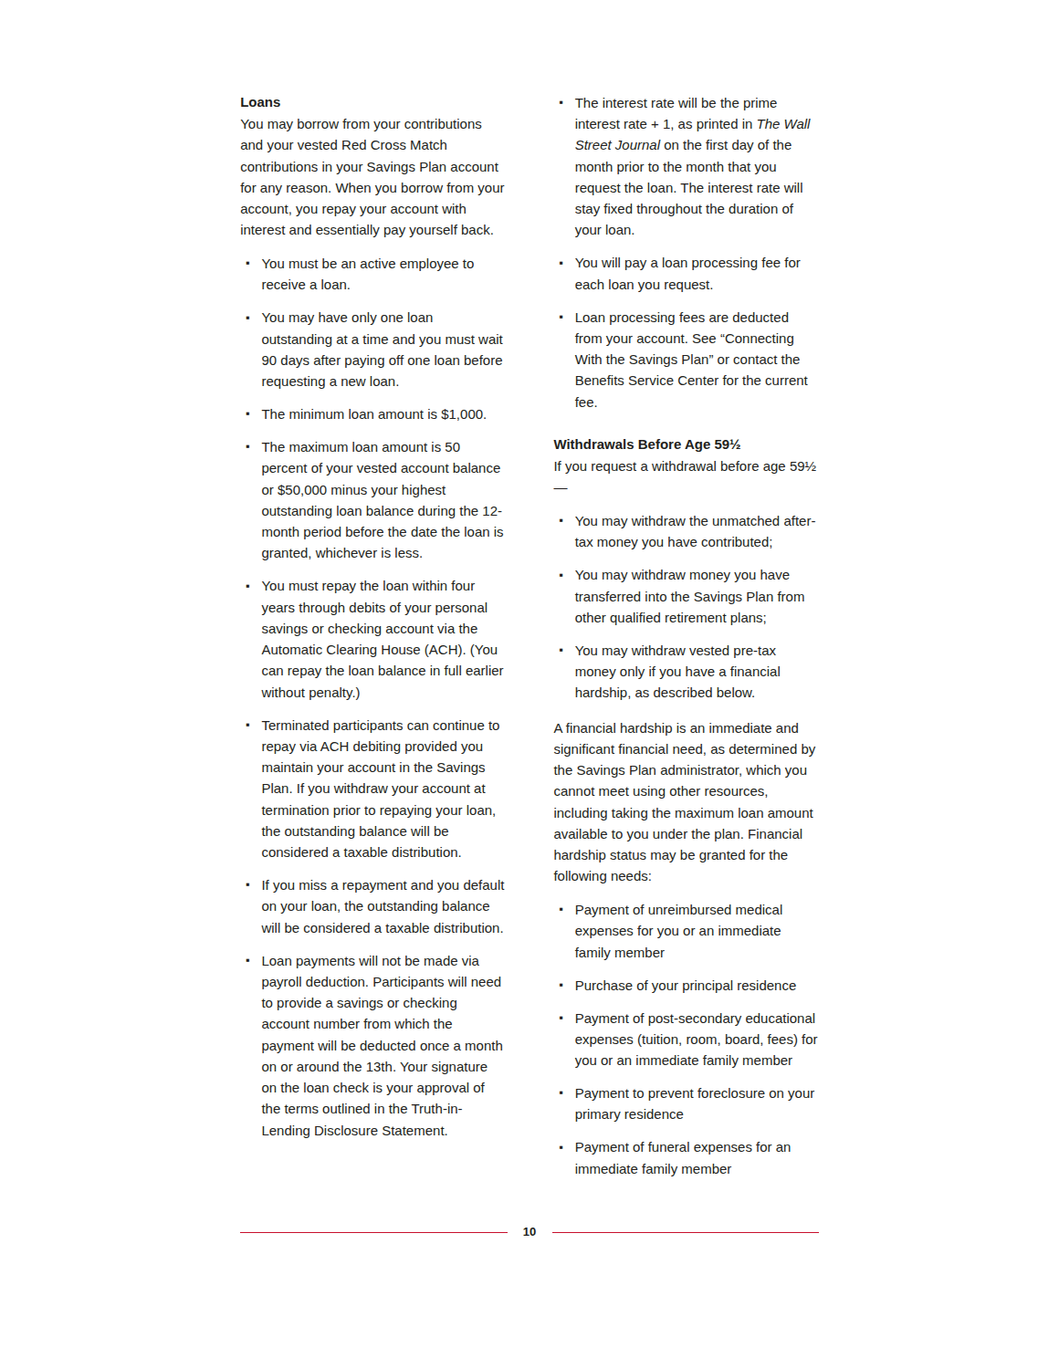Loans
You may borrow from your contributions and your vested Red Cross Match contributions in your Savings Plan account for any reason. When you borrow from your account, you repay your account with interest and essentially pay yourself back.
You must be an active employee to receive a loan.
You may have only one loan outstanding at a time and you must wait 90 days after paying off one loan before requesting a new loan.
The minimum loan amount is $1,000.
The maximum loan amount is 50 percent of your vested account balance or $50,000 minus your highest outstanding loan balance during the 12-month period before the date the loan is granted, whichever is less.
You must repay the loan within four years through debits of your personal savings or checking account via the Automatic Clearing House (ACH). (You can repay the loan balance in full earlier without penalty.)
Terminated participants can continue to repay via ACH debiting provided you maintain your account in the Savings Plan. If you withdraw your account at termination prior to repaying your loan, the outstanding balance will be considered a taxable distribution.
If you miss a repayment and you default on your loan, the outstanding balance will be considered a taxable distribution.
Loan payments will not be made via payroll deduction. Participants will need to provide a savings or checking account number from which the payment will be deducted once a month on or around the 13th. Your signature on the loan check is your approval of the terms outlined in the Truth-in-Lending Disclosure Statement.
The interest rate will be the prime interest rate + 1, as printed in The Wall Street Journal on the first day of the month prior to the month that you request the loan. The interest rate will stay fixed throughout the duration of your loan.
You will pay a loan processing fee for each loan you request.
Loan processing fees are deducted from your account. See “Connecting With the Savings Plan” or contact the Benefits Service Center for the current fee.
Withdrawals Before Age 59½
If you request a withdrawal before age 59½—
You may withdraw the unmatched after-tax money you have contributed;
You may withdraw money you have transferred into the Savings Plan from other qualified retirement plans;
You may withdraw vested pre-tax money only if you have a financial hardship, as described below.
A financial hardship is an immediate and significant financial need, as determined by the Savings Plan administrator, which you cannot meet using other resources, including taking the maximum loan amount available to you under the plan. Financial hardship status may be granted for the following needs:
Payment of unreimbursed medical expenses for you or an immediate family member
Purchase of your principal residence
Payment of post-secondary educational expenses (tuition, room, board, fees) for you or an immediate family member
Payment to prevent foreclosure on your primary residence
Payment of funeral expenses for an immediate family member
10